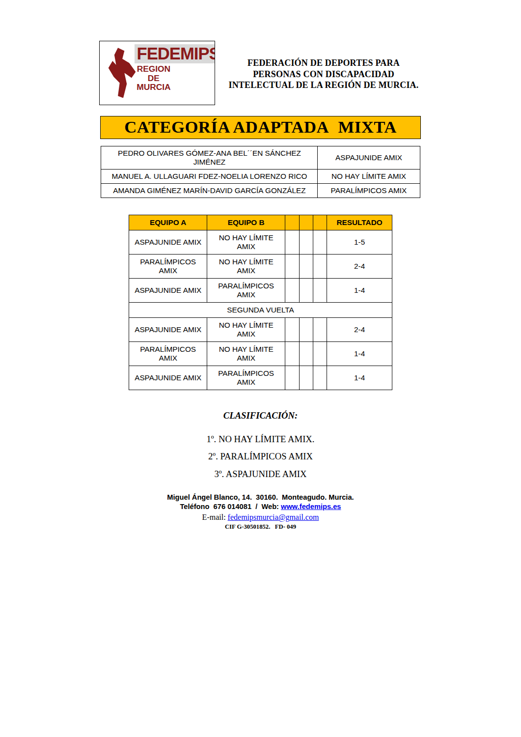FEDEMIPS
REGION
DE
MURCIA
FEDERACIÓN DE DEPORTES PARA
PERSONAS CON DISCAPACIDAD
INTELECTUAL DE LA REGIÓN DE MURCIA.
CATEGORÍA ADAPTADA MIXTA
| PEDRO OLIVARES GÓMEZ-ANA BEL´´EN SÁNCHEZ JIMÉNEZ | ASPAJUNIDE AMIX |
| MANUEL A. ULLAGUARI FDEZ-NOELIA LORENZO RICO | NO HAY LÍMITE AMIX |
| AMANDA GIMÉNEZ MARÍN-DAVID GARCÍA GONZÁLEZ | PARALÍMPICOS AMIX |
| EQUIPO A | EQUIPO B | | | | RESULTADO |
| --- | --- | --- | --- | --- | --- |
| ASPAJUNIDE AMIX | NO HAY LÍMITE AMIX | | | | 1-5 |
| PARALÍMPICOS AMIX | NO HAY LÍMITE AMIX | | | | 2-4 |
| ASPAJUNIDE AMIX | PARALÍMPICOS AMIX | | | | 1-4 |
| SEGUNDA VUELTA |
| ASPAJUNIDE AMIX | NO HAY LÍMITE AMIX | | | | 2-4 |
| PARALÍMPICOS AMIX | NO HAY LÍMITE AMIX | | | | 1-4 |
| ASPAJUNIDE AMIX | PARALÍMPICOS AMIX | | | | 1-4 |
CLASIFICACIÓN:
1º. NO HAY LÍMITE AMIX.
2º. PARALÍMPICOS AMIX
3º. ASPAJUNIDE AMIX
Miguel Ángel Blanco, 14. 30160. Monteagudo. Murcia.
Teléfono 676 014081 / Web: www.fedemips.es
E-mail: fedemipsmurcia@gmail.com
CIF G-30501852. FD- 049